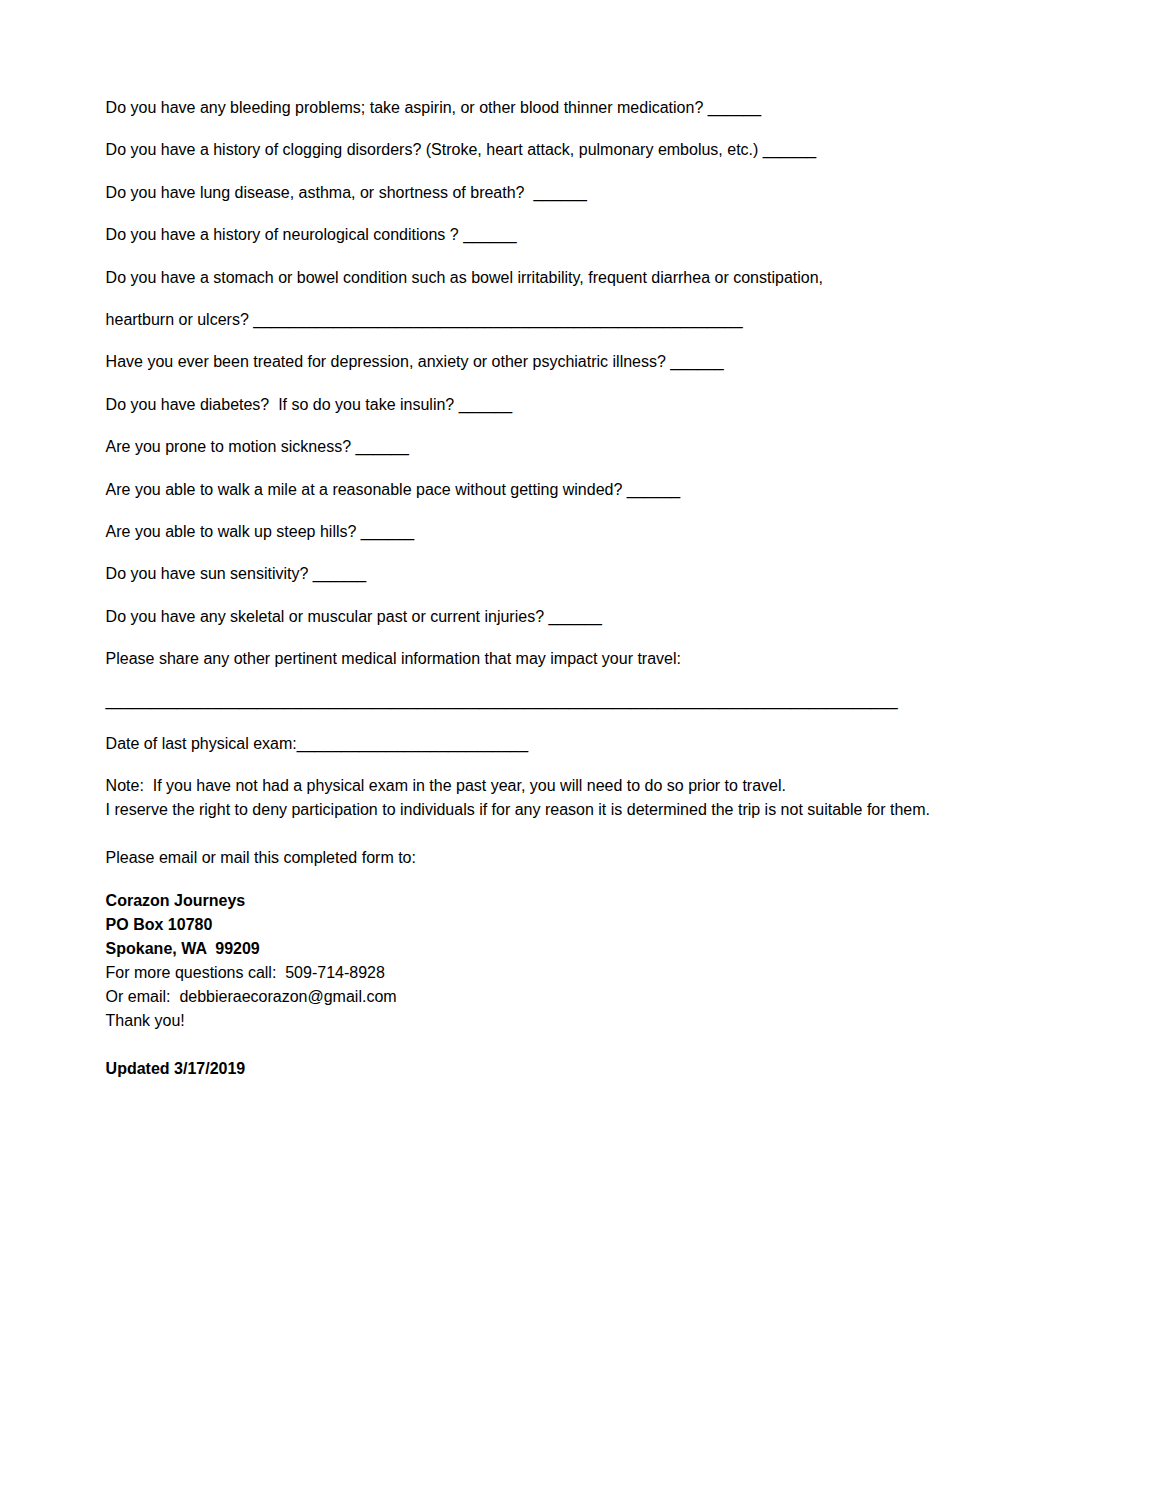Do you have any bleeding problems; take aspirin, or other blood thinner medication?
Do you have a history of clogging disorders? (Stroke, heart attack, pulmonary embolus, etc.)
Do you have lung disease, asthma, or shortness of breath?
Do you have a history of neurological conditions ?
Do you have a stomach or bowel condition such as bowel irritability, frequent diarrhea or constipation,
heartburn or ulcers?
Have you ever been treated for depression, anxiety or other psychiatric illness?
Do you have diabetes? If so do you take insulin?
Are you prone to motion sickness?
Are you able to walk a mile at a reasonable pace without getting winded?
Are you able to walk up steep hills?
Do you have sun sensitivity?
Do you have any skeletal or muscular past or current injuries?
Please share any other pertinent medical information that may impact your travel:
Date of last physical exam:
Note: If you have not had a physical exam in the past year, you will need to do so prior to travel.
I reserve the right to deny participation to individuals if for any reason it is determined the trip is not suitable for them.
Please email or mail this completed form to:
Corazon Journeys
PO Box 10780
Spokane, WA 99209
For more questions call: 509-714-8928
Or email: debbieraecorazon@gmail.com
Thank you!
Updated 3/17/2019